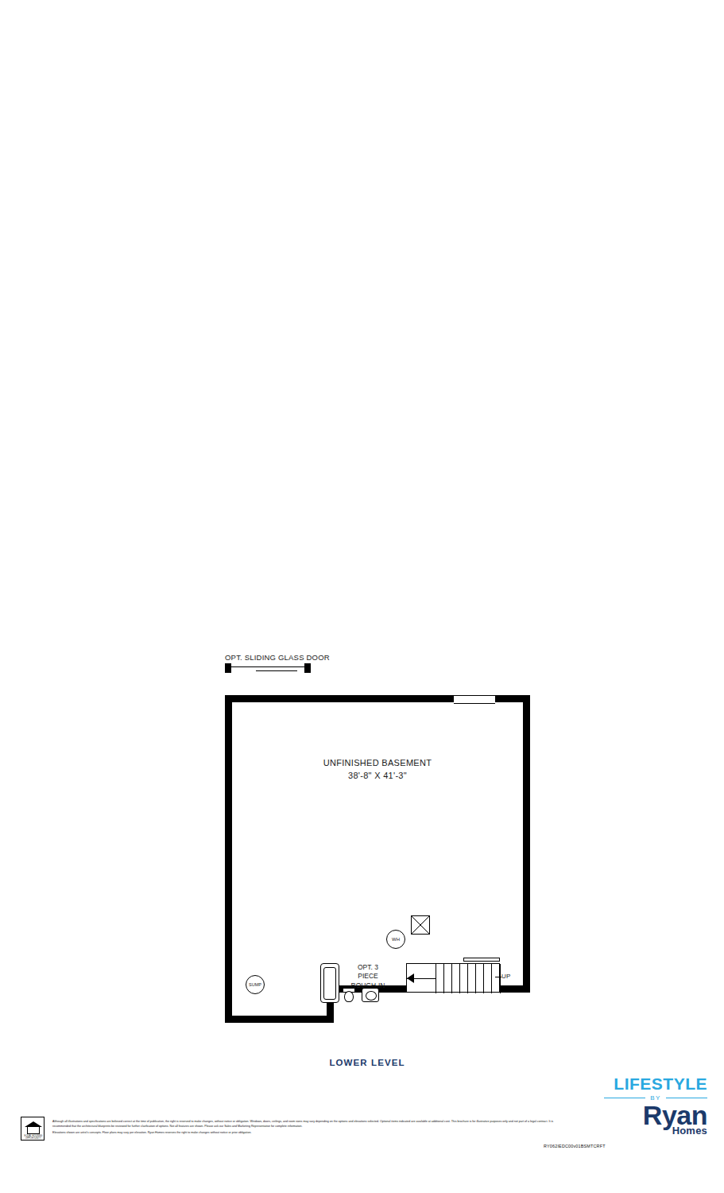OPT. SLIDING GLASS DOOR
UNFINISHED BASEMENT
38'-8" X 41'-3"
WH
SUMP
OPT. 3
PIECE
ROUGH-IN
UP
LOWER LEVEL
EQUAL HOUSING
OPPORTUNITY
Although all illustrations and specifications are believed correct at the time of publication, the right is reserved to make changes, without notice or obligation. Windows, doors, ceilings, and room sizes may vary depending on the options and elevations selected. Optional items indicated are available at additional cost. This brochure is for illustrative purposes only and not part of a legal contract. It is recommended that the architectural blueprints be reviewed for further clarification of options. Not all features are shown. Please ask our Sales and Marketing Representative for complete information.
Elevations shown are artist's concepts. Floor plans may vary per elevation. Ryan Homes reserves the right to make changes without notice or prior obligation.
RY062IEDC00v01BSMTCRFT
LIFESTYLE
BY
Ryan
Homes